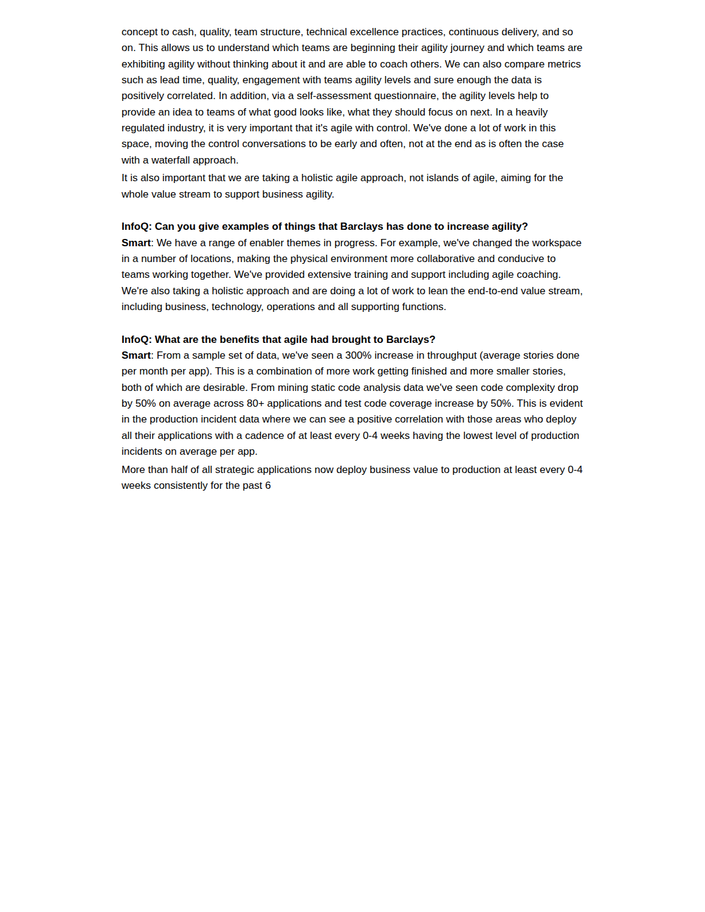concept to cash, quality, team structure, technical excellence practices, continuous delivery, and so on. This allows us to understand which teams are beginning their agility journey and which teams are exhibiting agility without thinking about it and are able to coach others. We can also compare metrics such as lead time, quality, engagement with teams agility levels and sure enough the data is positively correlated. In addition, via a self-assessment questionnaire, the agility levels help to provide an idea to teams of what good looks like, what they should focus on next. In a heavily regulated industry, it is very important that it's agile with control. We've done a lot of work in this space, moving the control conversations to be early and often, not at the end as is often the case with a waterfall approach.
It is also important that we are taking a holistic agile approach, not islands of agile, aiming for the whole value stream to support business agility.
InfoQ: Can you give examples of things that Barclays has done to increase agility?
Smart: We have a range of enabler themes in progress. For example, we've changed the workspace in a number of locations, making the physical environment more collaborative and conducive to teams working together. We've provided extensive training and support including agile coaching. We're also taking a holistic approach and are doing a lot of work to lean the end-to-end value stream, including business, technology, operations and all supporting functions.
InfoQ: What are the benefits that agile had brought to Barclays?
Smart: From a sample set of data, we've seen a 300% increase in throughput (average stories done per month per app). This is a combination of more work getting finished and more smaller stories, both of which are desirable. From mining static code analysis data we've seen code complexity drop by 50% on average across 80+ applications and test code coverage increase by 50%. This is evident in the production incident data where we can see a positive correlation with those areas who deploy all their applications with a cadence of at least every 0-4 weeks having the lowest level of production incidents on average per app.
More than half of all strategic applications now deploy business value to production at least every 0-4 weeks consistently for the past 6